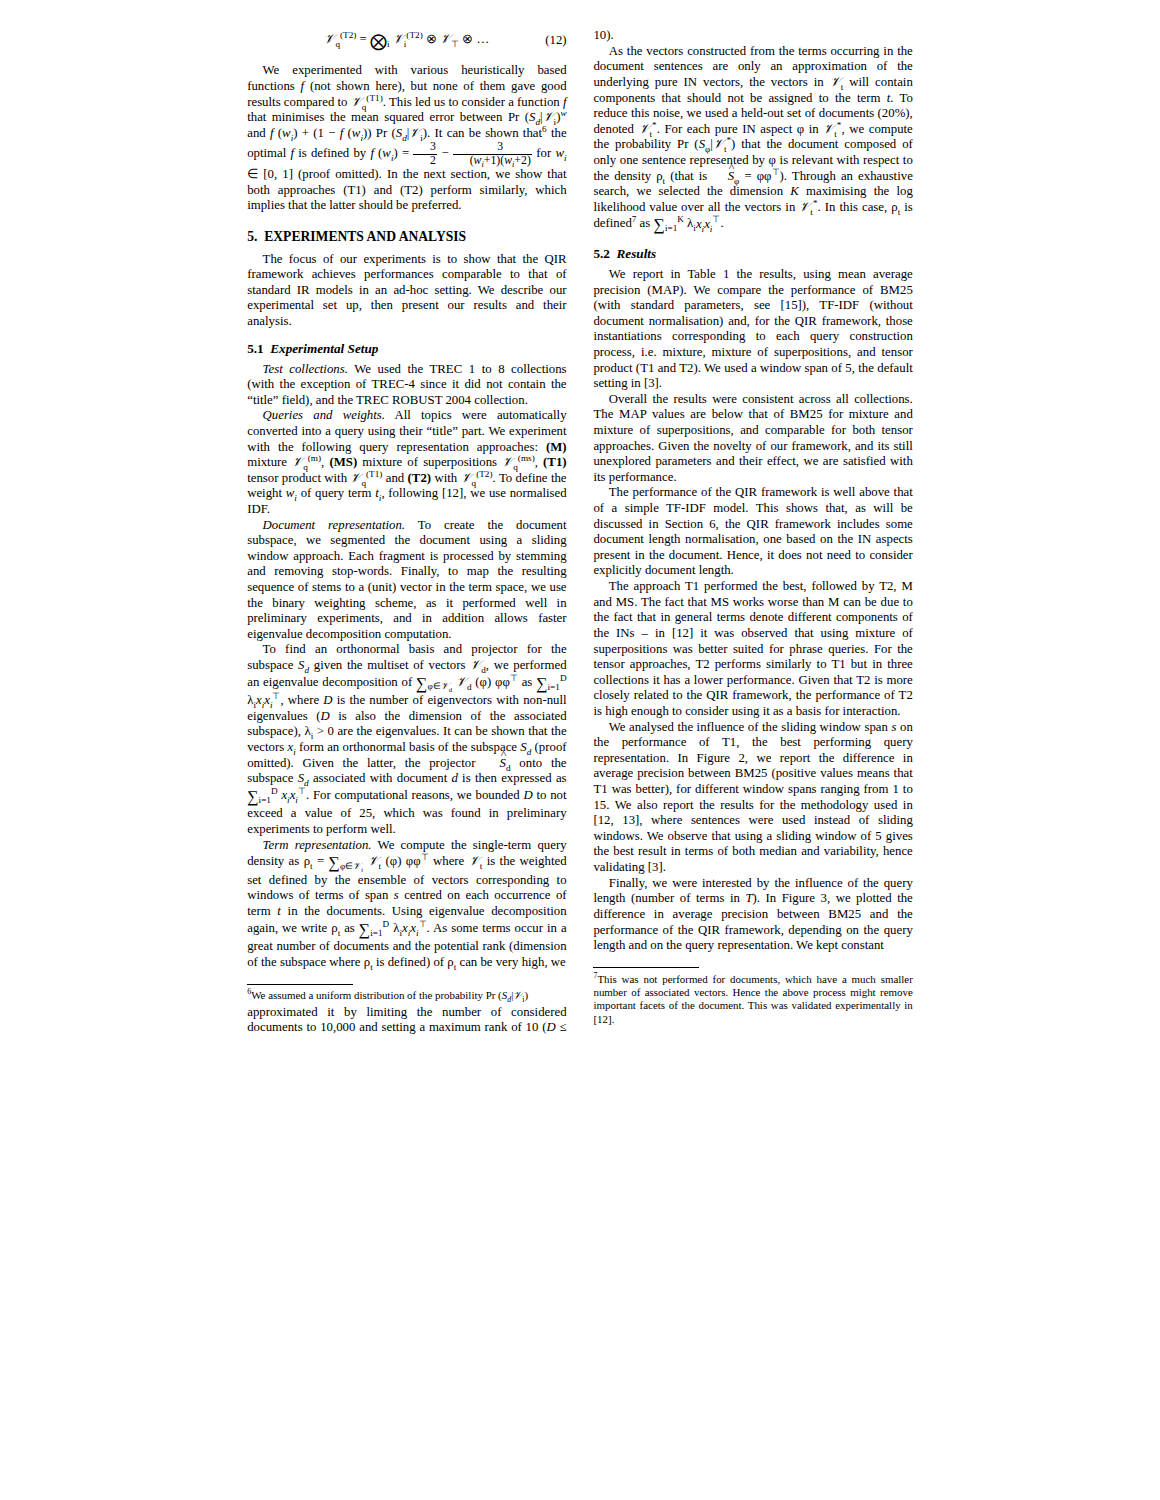𝒱q(T2) = ⨂i 𝒱i(T2) ⊗ 𝒱⊤ ⊗ … (12)
We experimented with various heuristically based functions f (not shown here), but none of them gave good results compared to 𝒱q(T1). This led us to consider a function f that minimises the mean squared error between Pr (Sd|𝒱i)w and f (wi) + (1 − f (wi)) Pr (Sd|𝒱i). It can be shown that6 the optimal f is defined by f (wi) = 32 − 3(wi+1)(wi+2) for wi ∈ [0, 1] (proof omitted). In the next section, we show that both approaches (T1) and (T2) perform similarly, which implies that the latter should be preferred.
5. EXPERIMENTS AND ANALYSIS
The focus of our experiments is to show that the QIR framework achieves performances comparable to that of standard IR models in an ad-hoc setting. We describe our experimental set up, then present our results and their analysis.
5.1 Experimental Setup
Test collections. We used the TREC 1 to 8 collections (with the exception of TREC-4 since it did not contain the “title” field), and the TREC ROBUST 2004 collection.
Queries and weights. All topics were automatically converted into a query using their “title” part. We experiment with the following query representation approaches: (M) mixture 𝒱q(m), (MS) mixture of superpositions 𝒱q(ms), (T1) tensor product with 𝒱q(T1) and (T2) with 𝒱q(T2). To define the weight wi of query term ti, following [12], we use normalised IDF.
Document representation. To create the document subspace, we segmented the document using a sliding window approach. Each fragment is processed by stemming and removing stop-words. Finally, to map the resulting sequence of stems to a (unit) vector in the term space, we use the binary weighting scheme, as it performed well in preliminary experiments, and in addition allows faster eigenvalue decomposition computation.
To find an orthonormal basis and projector for the subspace Sd given the multiset of vectors 𝒱d, we performed an eigenvalue decomposition of ∑φ∈𝒱d 𝒱d (φ) φφ⊤ as ∑i=1D λixixi⊤, where D is the number of eigenvectors with non-null eigenvalues (D is also the dimension of the associated subspace), λi > 0 are the eigenvalues. It can be shown that the vectors xi form an orthonormal basis of the subspace Sd (proof omitted). Given the latter, the projector Sd onto the subspace Sd associated with document d is then expressed as ∑i=1D xixi⊤. For computational reasons, we bounded D to not exceed a value of 25, which was found in preliminary experiments to perform well.
Term representation. We compute the single-term query density as ρt = ∑φ∈𝒱t 𝒱t (φ) φφ⊤ where 𝒱t is the weighted set defined by the ensemble of vectors corresponding to windows of terms of span s centred on each occurrence of term t in the documents. Using eigenvalue decomposition again, we write ρt as ∑i=1D λixixi⊤. As some terms occur in a great number of documents and the potential rank (dimension of the subspace where ρt is defined) of ρt can be very high, we
6We assumed a uniform distribution of the probability Pr (Sd|𝒱i)
approximated it by limiting the number of considered documents to 10,000 and setting a maximum rank of 10 (D ≤ 10).
As the vectors constructed from the terms occurring in the document sentences are only an approximation of the underlying pure IN vectors, the vectors in 𝒱t will contain components that should not be assigned to the term t. To reduce this noise, we used a held-out set of documents (20%), denoted 𝒱t*. For each pure IN aspect φ in 𝒱t*, we compute the probability Pr (Sφ|𝒱t*) that the document composed of only one sentence represented by φ is relevant with respect to the density ρt (that is Sφ = φφ⊤). Through an exhaustive search, we selected the dimension K maximising the log likelihood value over all the vectors in 𝒱t*. In this case, ρt is defined7 as ∑i=1K λixixi⊤.
5.2 Results
We report in Table 1 the results, using mean average precision (MAP). We compare the performance of BM25 (with standard parameters, see [15]), TF-IDF (without document normalisation) and, for the QIR framework, those instantiations corresponding to each query construction process, i.e. mixture, mixture of superpositions, and tensor product (T1 and T2). We used a window span of 5, the default setting in [3].
Overall the results were consistent across all collections. The MAP values are below that of BM25 for mixture and mixture of superpositions, and comparable for both tensor approaches. Given the novelty of our framework, and its still unexplored parameters and their effect, we are satisfied with its performance.
The performance of the QIR framework is well above that of a simple TF-IDF model. This shows that, as will be discussed in Section 6, the QIR framework includes some document length normalisation, one based on the IN aspects present in the document. Hence, it does not need to consider explicitly document length.
The approach T1 performed the best, followed by T2, M and MS. The fact that MS works worse than M can be due to the fact that in general terms denote different components of the INs – in [12] it was observed that using mixture of superpositions was better suited for phrase queries. For the tensor approaches, T2 performs similarly to T1 but in three collections it has a lower performance. Given that T2 is more closely related to the QIR framework, the performance of T2 is high enough to consider using it as a basis for interaction.
We analysed the influence of the sliding window span s on the performance of T1, the best performing query representation. In Figure 2, we report the difference in average precision between BM25 (positive values means that T1 was better), for different window spans ranging from 1 to 15. We also report the results for the methodology used in [12, 13], where sentences were used instead of sliding windows. We observe that using a sliding window of 5 gives the best result in terms of both median and variability, hence validating [3].
Finally, we were interested by the influence of the query length (number of terms in T). In Figure 3, we plotted the difference in average precision between BM25 and the performance of the QIR framework, depending on the query length and on the query representation. We kept constant
7This was not performed for documents, which have a much smaller number of associated vectors. Hence the above process might remove important facets of the document. This was validated experimentally in [12].